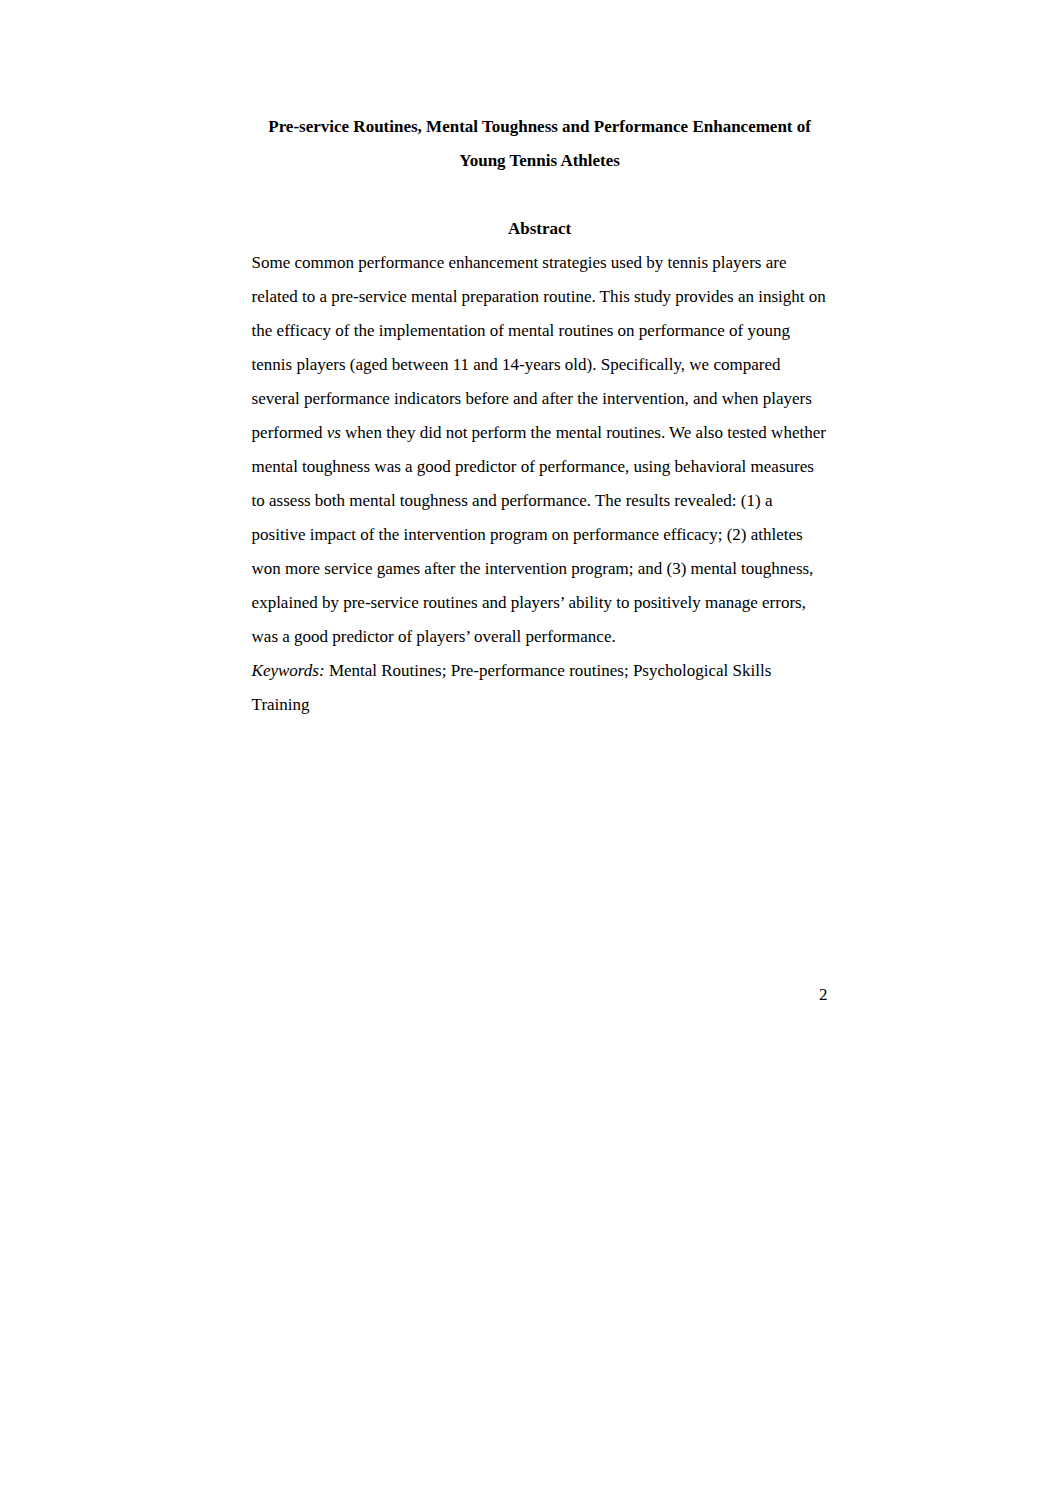Pre-service Routines, Mental Toughness and Performance Enhancement of Young Tennis Athletes
Abstract
Some common performance enhancement strategies used by tennis players are related to a pre-service mental preparation routine. This study provides an insight on the efficacy of the implementation of mental routines on performance of young tennis players (aged between 11 and 14-years old). Specifically, we compared several performance indicators before and after the intervention, and when players performed vs when they did not perform the mental routines. We also tested whether mental toughness was a good predictor of performance, using behavioral measures to assess both mental toughness and performance. The results revealed: (1) a positive impact of the intervention program on performance efficacy; (2) athletes won more service games after the intervention program; and (3) mental toughness, explained by pre-service routines and players’ ability to positively manage errors, was a good predictor of players’ overall performance.
Keywords: Mental Routines; Pre-performance routines; Psychological Skills Training
2